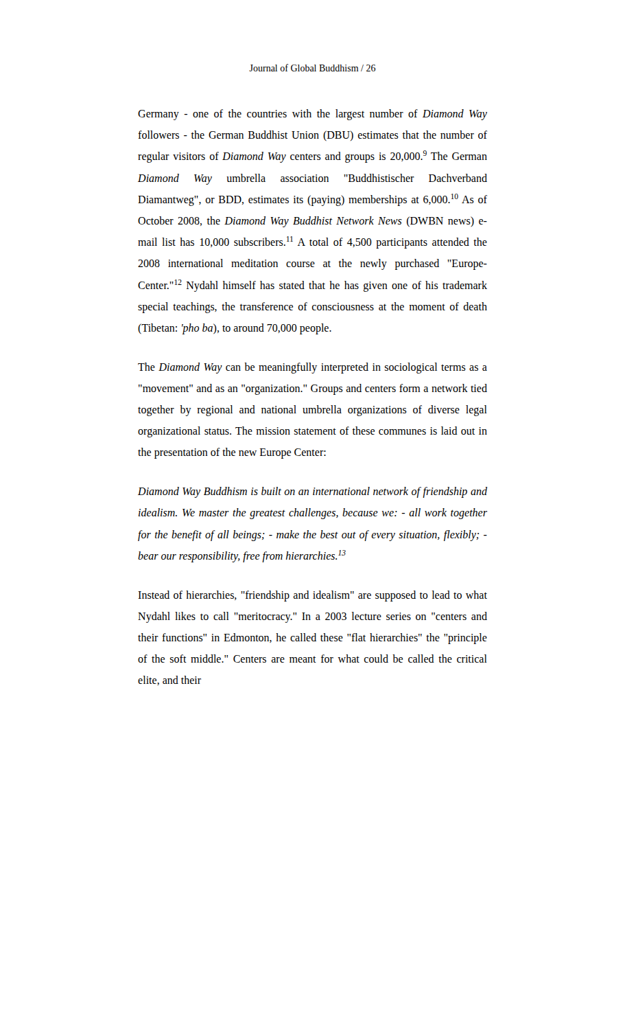Journal of Global Buddhism / 26
Germany - one of the countries with the largest number of Diamond Way followers - the German Buddhist Union (DBU) estimates that the number of regular visitors of Diamond Way centers and groups is 20,000.9 The German Diamond Way umbrella association "Buddhistischer Dachverband Diamantweg", or BDD, estimates its (paying) memberships at 6,000.10 As of October 2008, the Diamond Way Buddhist Network News (DWBN news) e-mail list has 10,000 subscribers.11 A total of 4,500 participants attended the 2008 international meditation course at the newly purchased "Europe-Center."12 Nydahl himself has stated that he has given one of his trademark special teachings, the transference of consciousness at the moment of death (Tibetan: 'pho ba), to around 70,000 people.
The Diamond Way can be meaningfully interpreted in sociological terms as a "movement" and as an "organization." Groups and centers form a network tied together by regional and national umbrella organizations of diverse legal organizational status. The mission statement of these communes is laid out in the presentation of the new Europe Center:
Diamond Way Buddhism is built on an international network of friendship and idealism. We master the greatest challenges, because we: - all work together for the benefit of all beings; - make the best out of every situation, flexibly; - bear our responsibility, free from hierarchies.13
Instead of hierarchies, "friendship and idealism" are supposed to lead to what Nydahl likes to call "meritocracy." In a 2003 lecture series on "centers and their functions" in Edmonton, he called these "flat hierarchies" the "principle of the soft middle." Centers are meant for what could be called the critical elite, and their